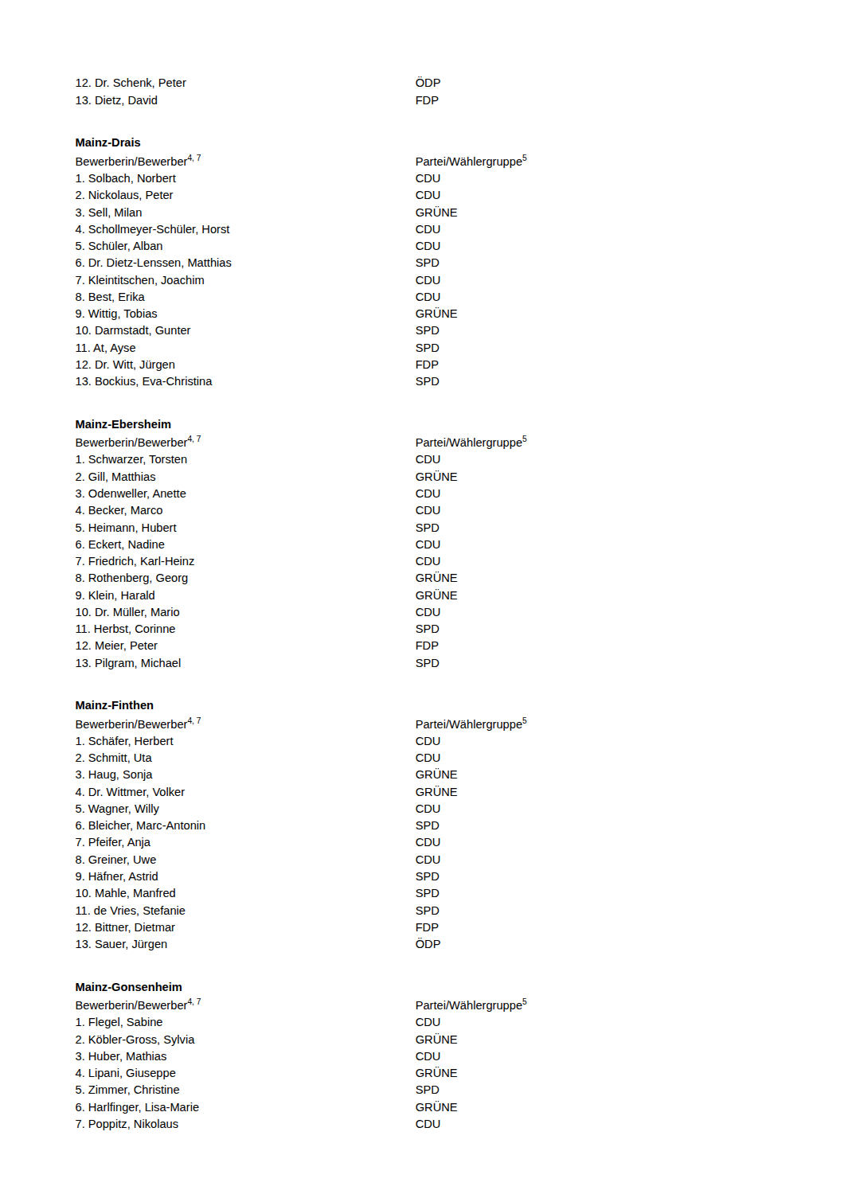| 12. Dr. Schenk, Peter | ÖDP |
| 13. Dietz, David | FDP |
Mainz-Drais
| Bewerberin/Bewerber 4, 7 | Partei/Wählergruppe 5 |
| 1. Solbach, Norbert | CDU |
| 2. Nickolaus, Peter | CDU |
| 3. Sell, Milan | GRÜNE |
| 4. Schollmeyer-Schüler, Horst | CDU |
| 5. Schüler, Alban | CDU |
| 6. Dr. Dietz-Lenssen, Matthias | SPD |
| 7. Kleintitschen, Joachim | CDU |
| 8. Best, Erika | CDU |
| 9. Wittig, Tobias | GRÜNE |
| 10. Darmstadt, Gunter | SPD |
| 11. At, Ayse | SPD |
| 12. Dr. Witt, Jürgen | FDP |
| 13. Bockius, Eva-Christina | SPD |
Mainz-Ebersheim
| Bewerberin/Bewerber 4, 7 | Partei/Wählergruppe 5 |
| 1. Schwarzer, Torsten | CDU |
| 2. Gill, Matthias | GRÜNE |
| 3. Odenweller, Anette | CDU |
| 4. Becker, Marco | CDU |
| 5. Heimann, Hubert | SPD |
| 6. Eckert, Nadine | CDU |
| 7. Friedrich, Karl-Heinz | CDU |
| 8. Rothenberg, Georg | GRÜNE |
| 9. Klein, Harald | GRÜNE |
| 10. Dr. Müller, Mario | CDU |
| 11. Herbst, Corinne | SPD |
| 12. Meier, Peter | FDP |
| 13. Pilgram, Michael | SPD |
Mainz-Finthen
| Bewerberin/Bewerber 4, 7 | Partei/Wählergruppe 5 |
| 1. Schäfer, Herbert | CDU |
| 2. Schmitt, Uta | CDU |
| 3. Haug, Sonja | GRÜNE |
| 4. Dr. Wittmer, Volker | GRÜNE |
| 5. Wagner, Willy | CDU |
| 6. Bleicher, Marc-Antonin | SPD |
| 7. Pfeifer, Anja | CDU |
| 8. Greiner, Uwe | CDU |
| 9. Häfner, Astrid | SPD |
| 10. Mahle, Manfred | SPD |
| 11. de Vries, Stefanie | SPD |
| 12. Bittner, Dietmar | FDP |
| 13. Sauer, Jürgen | ÖDP |
Mainz-Gonsenheim
| Bewerberin/Bewerber 4, 7 | Partei/Wählergruppe 5 |
| 1. Flegel, Sabine | CDU |
| 2. Köbler-Gross, Sylvia | GRÜNE |
| 3. Huber, Mathias | CDU |
| 4. Lipani, Giuseppe | GRÜNE |
| 5. Zimmer, Christine | SPD |
| 6. Harlfinger, Lisa-Marie | GRÜNE |
| 7. Poppitz, Nikolaus | CDU |